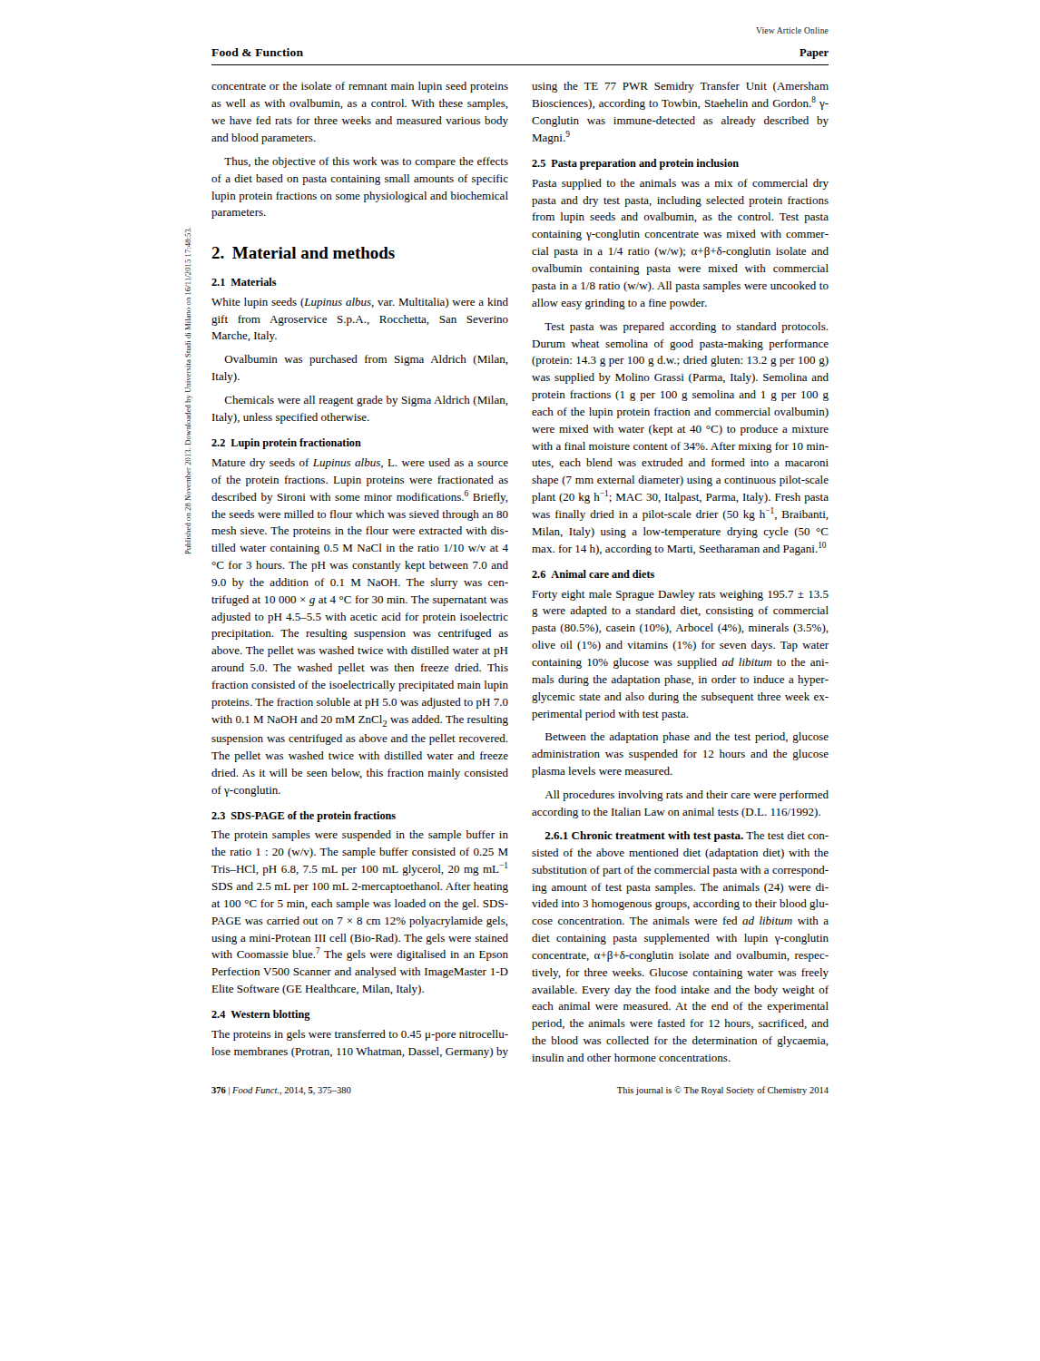View Article Online
Food & Function
Paper
Published on 28 November 2013. Downloaded by Universita Studi di Milano on 16/11/2015 17:48:53.
concentrate or the isolate of remnant main lupin seed proteins as well as with ovalbumin, as a control. With these samples, we have fed rats for three weeks and measured various body and blood parameters.
Thus, the objective of this work was to compare the effects of a diet based on pasta containing small amounts of specific lupin protein fractions on some physiological and biochemical parameters.
2. Material and methods
2.1 Materials
White lupin seeds (Lupinus albus, var. Multitalia) were a kind gift from Agroservice S.p.A., Rocchetta, San Severino Marche, Italy.
Ovalbumin was purchased from Sigma Aldrich (Milan, Italy).
Chemicals were all reagent grade by Sigma Aldrich (Milan, Italy), unless specified otherwise.
2.2 Lupin protein fractionation
Mature dry seeds of Lupinus albus, L. were used as a source of the protein fractions. Lupin proteins were fractionated as described by Sironi with some minor modifications.6 Briefly, the seeds were milled to flour which was sieved through an 80 mesh sieve. The proteins in the flour were extracted with distilled water containing 0.5 M NaCl in the ratio 1/10 w/v at 4 °C for 3 hours. The pH was constantly kept between 7.0 and 9.0 by the addition of 0.1 M NaOH. The slurry was centrifuged at 10 000 × g at 4 °C for 30 min. The supernatant was adjusted to pH 4.5–5.5 with acetic acid for protein isoelectric precipitation. The resulting suspension was centrifuged as above. The pellet was washed twice with distilled water at pH around 5.0. The washed pellet was then freeze dried. This fraction consisted of the isoelectrically precipitated main lupin proteins. The fraction soluble at pH 5.0 was adjusted to pH 7.0 with 0.1 M NaOH and 20 mM ZnCl2 was added. The resulting suspension was centrifuged as above and the pellet recovered. The pellet was washed twice with distilled water and freeze dried. As it will be seen below, this fraction mainly consisted of γ-conglutin.
2.3 SDS-PAGE of the protein fractions
The protein samples were suspended in the sample buffer in the ratio 1 : 20 (w/v). The sample buffer consisted of 0.25 M Tris–HCl, pH 6.8, 7.5 mL per 100 mL glycerol, 20 mg mL−1 SDS and 2.5 mL per 100 mL 2-mercaptoethanol. After heating at 100 °C for 5 min, each sample was loaded on the gel. SDS-PAGE was carried out on 7 × 8 cm 12% polyacrylamide gels, using a mini-Protean III cell (Bio-Rad). The gels were stained with Coomassie blue.7 The gels were digitalised in an Epson Perfection V500 Scanner and analysed with ImageMaster 1-D Elite Software (GE Healthcare, Milan, Italy).
2.4 Western blotting
The proteins in gels were transferred to 0.45 μ-pore nitrocellulose membranes (Protran, 110 Whatman, Dassel, Germany) by using the TE 77 PWR Semidry Transfer Unit (Amersham Biosciences), according to Towbin, Staehelin and Gordon.8 γ-Conglutin was immune-detected as already described by Magni.9
2.5 Pasta preparation and protein inclusion
Pasta supplied to the animals was a mix of commercial dry pasta and dry test pasta, including selected protein fractions from lupin seeds and ovalbumin, as the control. Test pasta containing γ-conglutin concentrate was mixed with commercial pasta in a 1/4 ratio (w/w); α+β+δ-conglutin isolate and ovalbumin containing pasta were mixed with commercial pasta in a 1/8 ratio (w/w). All pasta samples were uncooked to allow easy grinding to a fine powder.
Test pasta was prepared according to standard protocols. Durum wheat semolina of good pasta-making performance (protein: 14.3 g per 100 g d.w.; dried gluten: 13.2 g per 100 g) was supplied by Molino Grassi (Parma, Italy). Semolina and protein fractions (1 g per 100 g semolina and 1 g per 100 g each of the lupin protein fraction and commercial ovalbumin) were mixed with water (kept at 40 °C) to produce a mixture with a final moisture content of 34%. After mixing for 10 minutes, each blend was extruded and formed into a macaroni shape (7 mm external diameter) using a continuous pilot-scale plant (20 kg h−1; MAC 30, Italpast, Parma, Italy). Fresh pasta was finally dried in a pilot-scale drier (50 kg h−1, Braibanti, Milan, Italy) using a low-temperature drying cycle (50 °C max. for 14 h), according to Marti, Seetharaman and Pagani.10
2.6 Animal care and diets
Forty eight male Sprague Dawley rats weighing 195.7 ± 13.5 g were adapted to a standard diet, consisting of commercial pasta (80.5%), casein (10%), Arbocel (4%), minerals (3.5%), olive oil (1%) and vitamins (1%) for seven days. Tap water containing 10% glucose was supplied ad libitum to the animals during the adaptation phase, in order to induce a hyperglycemic state and also during the subsequent three week experimental period with test pasta.
Between the adaptation phase and the test period, glucose administration was suspended for 12 hours and the glucose plasma levels were measured.
All procedures involving rats and their care were performed according to the Italian Law on animal tests (D.L. 116/1992).
2.6.1 Chronic treatment with test pasta. The test diet consisted of the above mentioned diet (adaptation diet) with the substitution of part of the commercial pasta with a corresponding amount of test pasta samples. The animals (24) were divided into 3 homogenous groups, according to their blood glucose concentration. The animals were fed ad libitum with a diet containing pasta supplemented with lupin γ-conglutin concentrate, α+β+δ-conglutin isolate and ovalbumin, respectively, for three weeks. Glucose containing water was freely available. Every day the food intake and the body weight of each animal were measured. At the end of the experimental period, the animals were fasted for 12 hours, sacrificed, and the blood was collected for the determination of glycaemia, insulin and other hormone concentrations.
376 | Food Funct., 2014, 5, 375–380
This journal is © The Royal Society of Chemistry 2014